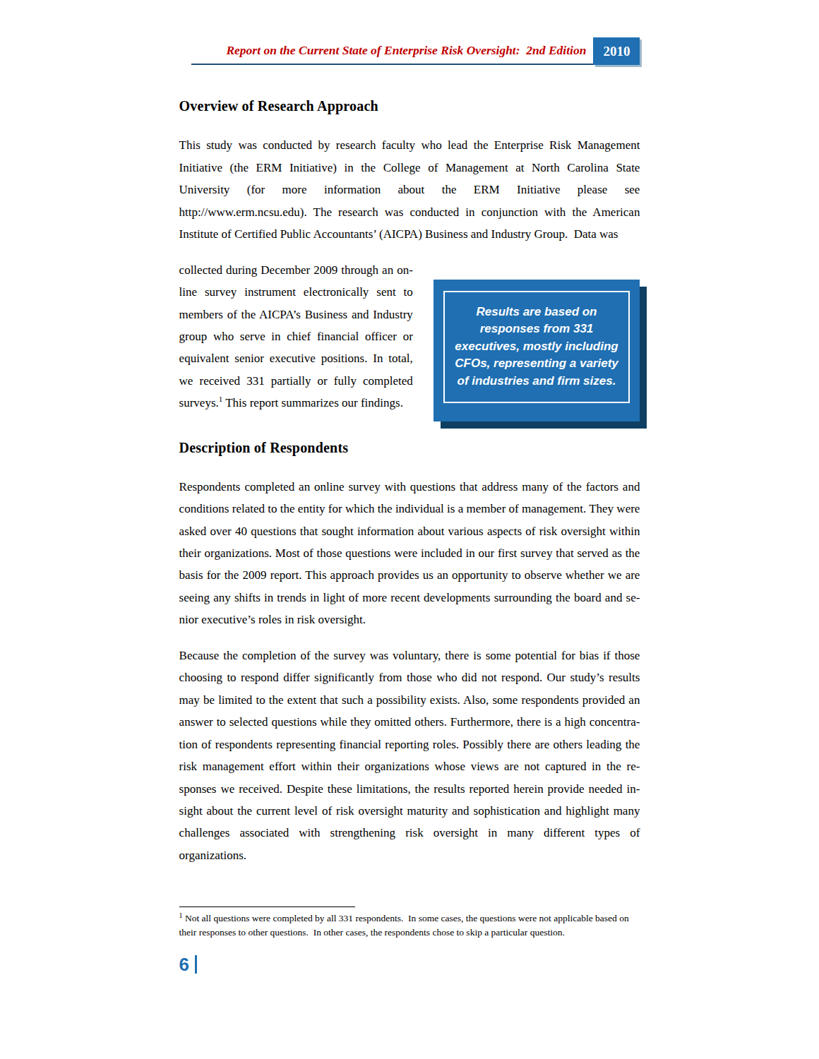Report on the Current State of Enterprise Risk Oversight: 2nd Edition
2010
Overview of Research Approach
This study was conducted by research faculty who lead the Enterprise Risk Management Initiative (the ERM Initiative) in the College of Management at North Carolina State University (for more information about the ERM Initiative please see http://www.erm.ncsu.edu). The research was conducted in conjunction with the American Institute of Certified Public Accountants’ (AICPA) Business and Industry Group. Data was
Results are based on responses from 331 executives, mostly including CFOs, representing a variety of industries and firm sizes.
collected during December 2009 through an online survey instrument electronically sent to members of the AICPA’s Business and Industry group who serve in chief financial officer or equivalent senior executive positions. In total, we received 331 partially or fully completed surveys.1 This report summarizes our findings.
Description of Respondents
Respondents completed an online survey with questions that address many of the factors and conditions related to the entity for which the individual is a member of management. They were asked over 40 questions that sought information about various aspects of risk oversight within their organizations. Most of those questions were included in our first survey that served as the basis for the 2009 report. This approach provides us an opportunity to observe whether we are seeing any shifts in trends in light of more recent developments surrounding the board and senior executive’s roles in risk oversight.
Because the completion of the survey was voluntary, there is some potential for bias if those choosing to respond differ significantly from those who did not respond. Our study’s results may be limited to the extent that such a possibility exists. Also, some respondents provided an answer to selected questions while they omitted others. Furthermore, there is a high concentration of respondents representing financial reporting roles. Possibly there are others leading the risk management effort within their organizations whose views are not captured in the responses we received. Despite these limitations, the results reported herein provide needed insight about the current level of risk oversight maturity and sophistication and highlight many challenges associated with strengthening risk oversight in many different types of organizations.
1 Not all questions were completed by all 331 respondents. In some cases, the questions were not applicable based on their responses to other questions. In other cases, the respondents chose to skip a particular question.
6